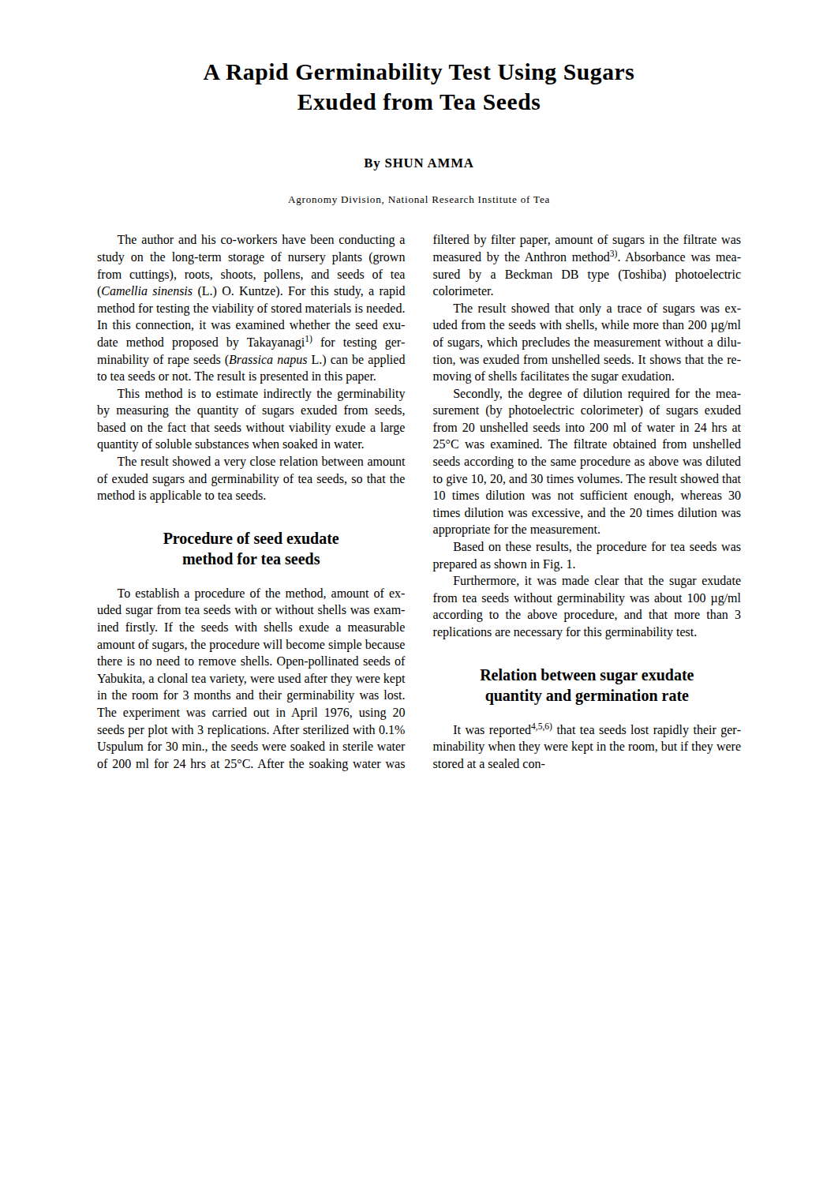A Rapid Germinability Test Using Sugars
Exuded from Tea Seeds
By SHUN AMMA
Agronomy Division, National Research Institute of Tea
The author and his co-workers have been conducting a study on the long-term storage of nursery plants (grown from cuttings), roots, shoots, pollens, and seeds of tea (Camellia sinensis (L.) O. Kuntze). For this study, a rapid method for testing the viability of stored materials is needed. In this connection, it was examined whether the seed exudate method proposed by Takayanagi1) for testing germinability of rape seeds (Brassica napus L.) can be applied to tea seeds or not. The result is presented in this paper.
This method is to estimate indirectly the germinability by measuring the quantity of sugars exuded from seeds, based on the fact that seeds without viability exude a large quantity of soluble substances when soaked in water.
The result showed a very close relation between amount of exuded sugars and germinability of tea seeds, so that the method is applicable to tea seeds.
Procedure of seed exudate
method for tea seeds
To establish a procedure of the method, amount of exuded sugar from tea seeds with or without shells was examined firstly. If the seeds with shells exude a measurable amount of sugars, the procedure will become simple because there is no need to remove shells. Open-pollinated seeds of Yabukita, a clonal tea variety, were used after they were kept in the room for 3 months and their germinability was lost. The experiment was carried out in April 1976, using 20 seeds per plot with 3 replications. After sterilized with 0.1% Uspulum for 30 min., the seeds were soaked in sterile water of 200 ml for 24 hrs at 25°C. After the soaking water was filtered by filter paper, amount of sugars in the filtrate was measured by the Anthron method3). Absorbance was measured by a Beckman DB type (Toshiba) photoelectric colorimeter.
The result showed that only a trace of sugars was exuded from the seeds with shells, while more than 200 µg/ml of sugars, which precludes the measurement without a dilution, was exuded from unshelled seeds. It shows that the removing of shells facilitates the sugar exudation.
Secondly, the degree of dilution required for the measurement (by photoelectric colorimeter) of sugars exuded from 20 unshelled seeds into 200 ml of water in 24 hrs at 25°C was examined. The filtrate obtained from unshelled seeds according to the same procedure as above was diluted to give 10, 20, and 30 times volumes. The result showed that 10 times dilution was not sufficient enough, whereas 30 times dilution was excessive, and the 20 times dilution was appropriate for the measurement.
Based on these results, the procedure for tea seeds was prepared as shown in Fig. 1.
Furthermore, it was made clear that the sugar exudate from tea seeds without germinability was about 100 µg/ml according to the above procedure, and that more than 3 replications are necessary for this germinability test.
Relation between sugar exudate
quantity and germination rate
It was reported4,5,6) that tea seeds lost rapidly their germinability when they were kept in the room, but if they were stored at a sealed con-